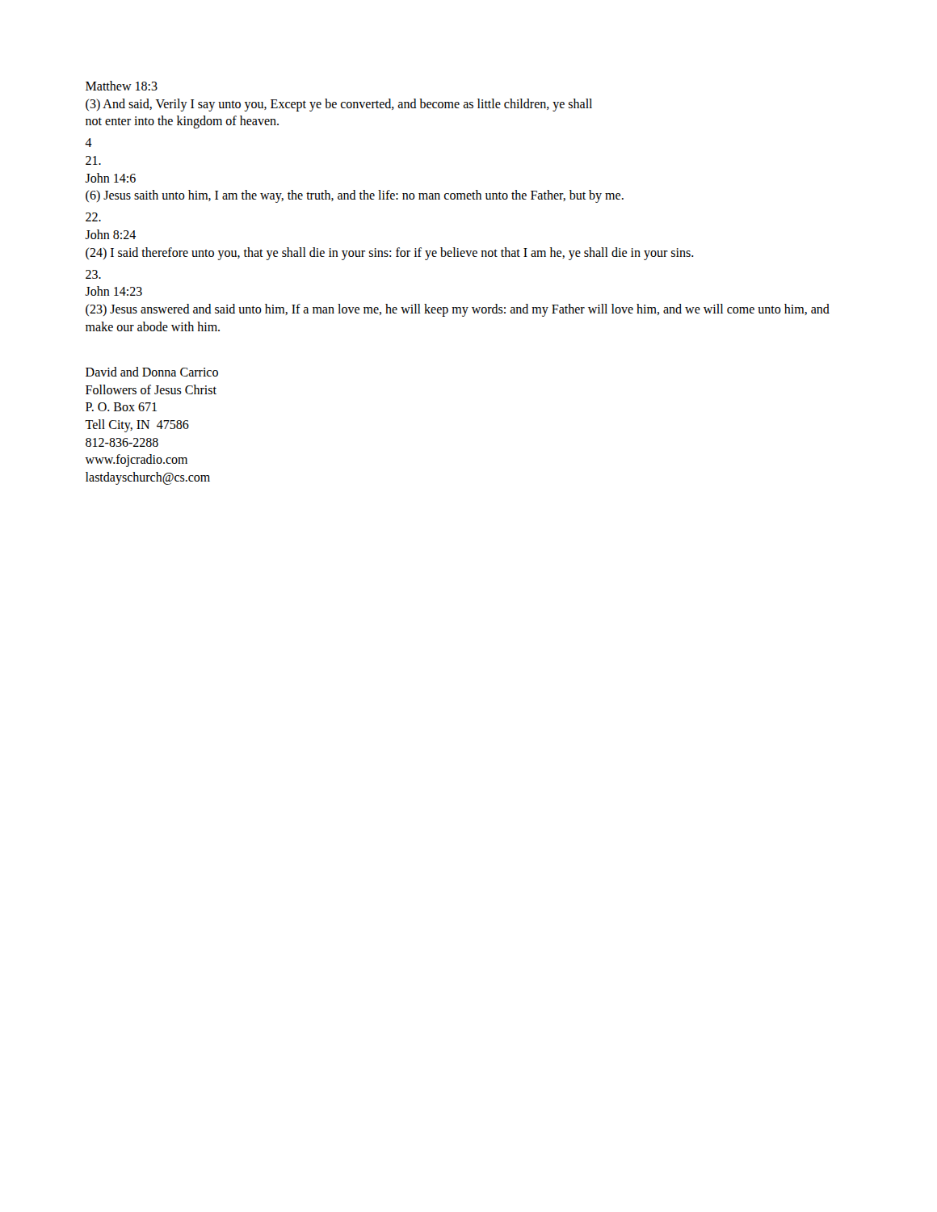Matthew 18:3
(3) And said, Verily I say unto you, Except ye be converted, and become as little children, ye shall
not enter into the kingdom of heaven.
4
21.
John 14:6
(6) Jesus saith unto him, I am the way, the truth, and the life: no man cometh unto the Father, but by me.
22.
John 8:24
(24) I said therefore unto you, that ye shall die in your sins: for if ye believe not that I am he, ye shall die in your sins.
23.
John 14:23
(23) Jesus answered and said unto him, If a man love me, he will keep my words: and my Father will love him, and we will come unto him, and make our abode with him.
David and Donna Carrico
Followers of Jesus Christ
P. O. Box 671
Tell City, IN 47586
812-836-2288
www.fojcradio.com
lastdayschurch@cs.com